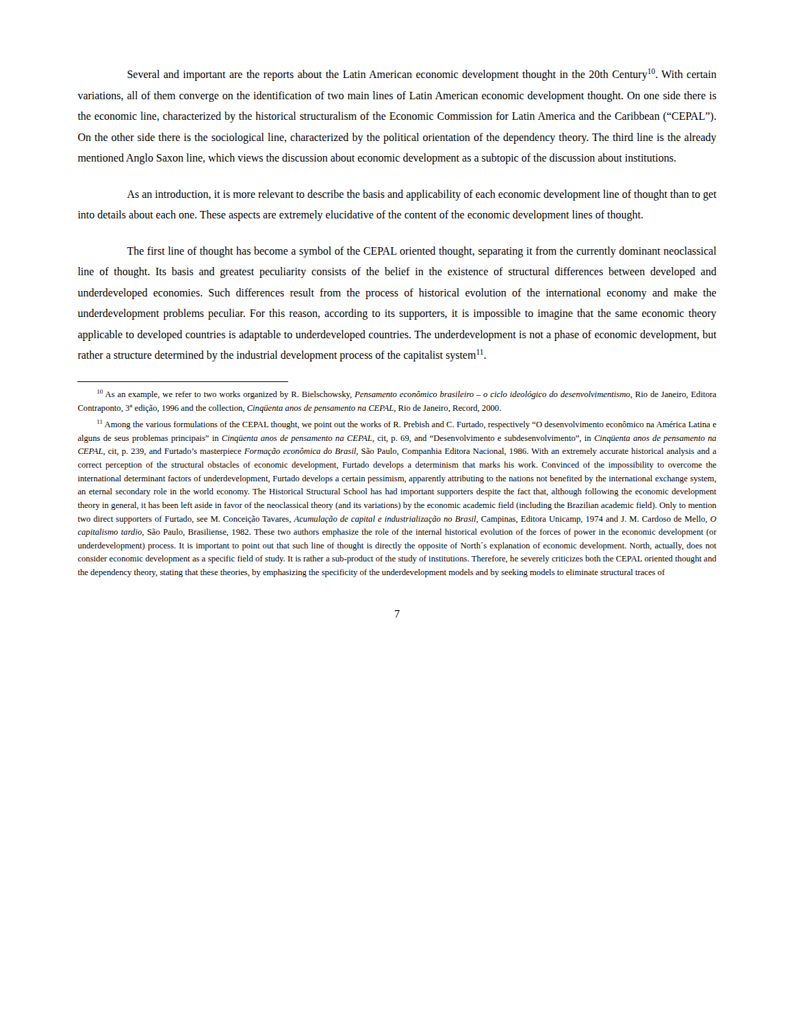Several and important are the reports about the Latin American economic development thought in the 20th Century10. With certain variations, all of them converge on the identification of two main lines of Latin American economic development thought. On one side there is the economic line, characterized by the historical structuralism of the Economic Commission for Latin America and the Caribbean (“CEPAL”). On the other side there is the sociological line, characterized by the political orientation of the dependency theory. The third line is the already mentioned Anglo Saxon line, which views the discussion about economic development as a subtopic of the discussion about institutions.
As an introduction, it is more relevant to describe the basis and applicability of each economic development line of thought than to get into details about each one. These aspects are extremely elucidative of the content of the economic development lines of thought.
The first line of thought has become a symbol of the CEPAL oriented thought, separating it from the currently dominant neoclassical line of thought. Its basis and greatest peculiarity consists of the belief in the existence of structural differences between developed and underdeveloped economies. Such differences result from the process of historical evolution of the international economy and make the underdevelopment problems peculiar. For this reason, according to its supporters, it is impossible to imagine that the same economic theory applicable to developed countries is adaptable to underdeveloped countries. The underdevelopment is not a phase of economic development, but rather a structure determined by the industrial development process of the capitalist system11.
10 As an example, we refer to two works organized by R. Bielschowsky, Pensamento econômico brasileiro – o ciclo ideológico do desenvolvimentismo, Rio de Janeiro, Editora Contraponto, 3a edição, 1996 and the collection, Cinqüenta anos de pensamento na CEPAL, Rio de Janeiro, Record, 2000.
11 Among the various formulations of the CEPAL thought, we point out the works of R. Prebish and C. Furtado, respectively “O desenvolvimento econômico na América Latina e alguns de seus problemas principais” in Cinqüenta anos de pensamento na CEPAL, cit, p. 69, and “Desenvolvimento e subdesenvolvimento”, in Cinqüenta anos de pensamento na CEPAL, cit, p. 239, and Furtado’s masterpiece Formação econômica do Brasil, São Paulo, Companhia Editora Nacional, 1986. With an extremely accurate historical analysis and a correct perception of the structural obstacles of economic development, Furtado develops a determinism that marks his work. Convinced of the impossibility to overcome the international determinant factors of underdevelopment, Furtado develops a certain pessimism, apparently attributing to the nations not benefited by the international exchange system, an eternal secondary role in the world economy. The Historical Structural School has had important supporters despite the fact that, although following the economic development theory in general, it has been left aside in favor of the neoclassical theory (and its variations) by the economic academic field (including the Brazilian academic field). Only to mention two direct supporters of Furtado, see M. Conceição Tavares, Acumulação de capital e industrialização no Brasil, Campinas, Editora Unicamp, 1974 and J. M. Cardoso de Mello, O capitalismo tardio, São Paulo, Brasiliense, 1982. These two authors emphasize the role of the internal historical evolution of the forces of power in the economic development (or underdevelopment) process. It is important to point out that such line of thought is directly the opposite of North´s explanation of economic development. North, actually, does not consider economic development as a specific field of study. It is rather a sub-product of the study of institutions. Therefore, he severely criticizes both the CEPAL oriented thought and the dependency theory, stating that these theories, by emphasizing the specificity of the underdevelopment models and by seeking models to eliminate structural traces of
7